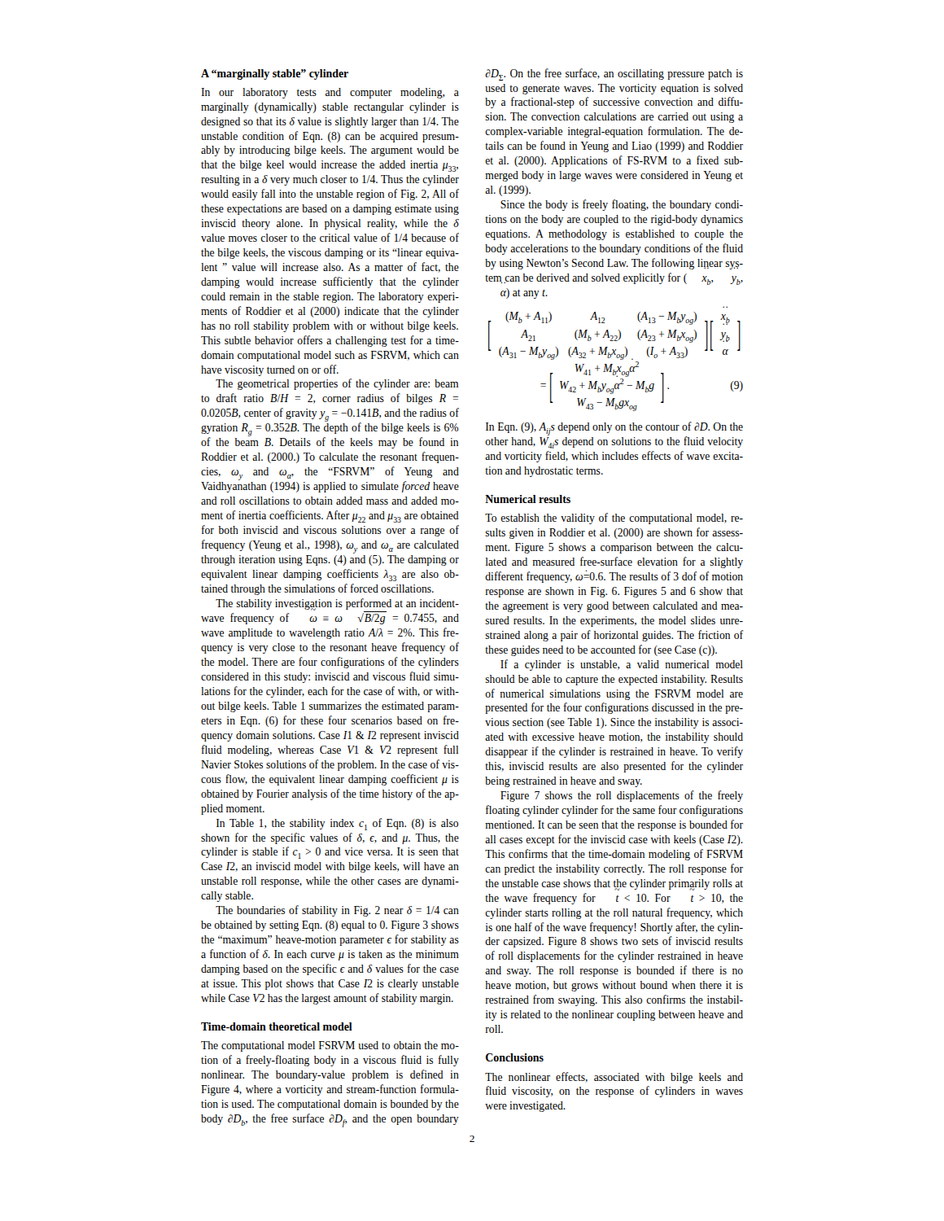A “marginally stable” cylinder
In our laboratory tests and computer modeling, a marginally (dynamically) stable rectangular cylinder is designed so that its δ value is slightly larger than 1/4. The unstable condition of Eqn. (8) can be acquired presumably by introducing bilge keels. The argument would be that the bilge keel would increase the added inertia μ33, resulting in a δ very much closer to 1/4. Thus the cylinder would easily fall into the unstable region of Fig. 2, All of these expectations are based on a damping estimate using inviscid theory alone. In physical reality, while the δ value moves closer to the critical value of 1/4 because of the bilge keels, the viscous damping or its “linear equivalent ” value will increase also. As a matter of fact, the damping would increase sufficiently that the cylinder could remain in the stable region. The laboratory experiments of Roddier et al (2000) indicate that the cylinder has no roll stability problem with or without bilge keels. This subtle behavior offers a challenging test for a time-domain computational model such as FSRVM, which can have viscosity turned on or off.
The geometrical properties of the cylinder are: beam to draft ratio B/H = 2, corner radius of bilges R = 0.0205B, center of gravity yg = −0.141B, and the radius of gyration Rg = 0.352B. The depth of the bilge keels is 6% of the beam B. Details of the keels may be found in Roddier et al. (2000.) To calculate the resonant frequencies, ωy and ωα, the “FSRVM” of Yeung and Vaidhyanathan (1994) is applied to simulate forced heave and roll oscillations to obtain added mass and added moment of inertia coefficients. After μ22 and μ33 are obtained for both inviscid and viscous solutions over a range of frequency (Yeung et al., 1998), ωy and ωα are calculated through iteration using Eqns. (4) and (5). The damping or equivalent linear damping coefficients λ33 are also obtained through the simulations of forced oscillations.
The stability investigation is performed at an incident-wave frequency of ~ω ≡ ω√B/2g = 0.7455, and wave amplitude to wavelength ratio A/λ = 2%. This frequency is very close to the resonant heave frequency of the model. There are four configurations of the cylinders considered in this study: inviscid and viscous fluid simulations for the cylinder, each for the case of with, or without bilge keels. Table 1 summarizes the estimated parameters in Eqn. (6) for these four scenarios based on frequency domain solutions. Case I1 & I2 represent inviscid fluid modeling, whereas Case V1 & V2 represent full Navier Stokes solutions of the problem. In the case of viscous flow, the equivalent linear damping coefficient μ is obtained by Fourier analysis of the time history of the applied moment.
In Table 1, the stability index c1 of Eqn. (8) is also shown for the specific values of δ, ϵ, and μ. Thus, the cylinder is stable if c1 > 0 and vice versa. It is seen that Case I2, an inviscid model with bilge keels, will have an unstable roll response, while the other cases are dynamically stable.
The boundaries of stability in Fig. 2 near δ = 1/4 can be obtained by setting Eqn. (8) equal to 0. Figure 3 shows the “maximum” heave-motion parameter ϵ for stability as a function of δ. In each curve μ is taken as the minimum damping based on the specific ϵ and δ values for the case at issue. This plot shows that Case I2 is clearly unstable while Case V2 has the largest amount of stability margin.
Time-domain theoretical model
The computational model FSRVM used to obtain the motion of a freely-floating body in a viscous fluid is fully nonlinear. The boundary-value problem is defined in Figure 4, where a vorticity and stream-function formulation is used. The computational domain is bounded by the body ∂Db, the free surface ∂Df, and the open boundary ∂DΣ. On the free surface, an oscillating pressure patch is used to generate waves. The vorticity equation is solved by a fractional-step of successive convection and diffusion. The convection calculations are carried out using a complex-variable integral-equation formulation. The details can be found in Yeung and Liao (1999) and Roddier et al. (2000). Applications of FS-RVM to a fixed submerged body in large waves were considered in Yeung et al. (1999).
Since the body is freely floating, the boundary conditions on the body are coupled to the rigid-body dynamics equations. A methodology is established to couple the body accelerations to the boundary conditions of the fluid by using Newton’s Second Law. The following linear system can be derived and solved explicitly for (··xb, ··yb, ··α) at any t.
[
| ( M b + A 11 ) | A 12 | ( A 13 − M b y og ) |
| A 21 | ( M b + A 22 ) | ( A 23 + M b x og ) |
| ( A 31 − M b y og ) | ( A 32 + M b x og ) | ( I o + A 33 ) |
] [
| ·· x b |
| ·· y b |
| ·· α |
]
= [
| W 41 + M b x og · α 2 |
| W 42 + M b y og · α 2 − M b g |
| W 43 − M b gx og |
] . (9)
In Eqn. (9), Aijs depend only on the contour of ∂D. On the other hand, W4is depend on solutions to the fluid velocity and vorticity field, which includes effects of wave excitation and hydrostatic terms.
Numerical results
To establish the validity of the computational model, results given in Roddier et al. (2000) are shown for assessment. Figure 5 shows a comparison between the calculated and measured free-surface elevation for a slightly different frequency, ω.=0.6. The results of 3 dof of motion response are shown in Fig. 6. Figures 5 and 6 show that the agreement is very good between calculated and measured results. In the experiments, the model slides unrestrained along a pair of horizontal guides. The friction of these guides need to be accounted for (see Case (c)).
If a cylinder is unstable, a valid numerical model should be able to capture the expected instability. Results of numerical simulations using the FSRVM model are presented for the four configurations discussed in the previous section (see Table 1). Since the instability is associated with excessive heave motion, the instability should disappear if the cylinder is restrained in heave. To verify this, inviscid results are also presented for the cylinder being restrained in heave and sway.
Figure 7 shows the roll displacements of the freely floating cylinder cylinder for the same four configurations mentioned. It can be seen that the response is bounded for all cases except for the inviscid case with keels (Case I2). This confirms that the time-domain modeling of FSRVM can predict the instability correctly. The roll response for the unstable case shows that the cylinder primarily rolls at the wave frequency for ~t < 10. For ~t > 10, the cylinder starts rolling at the roll natural frequency, which is one half of the wave frequency! Shortly after, the cylinder capsized. Figure 8 shows two sets of inviscid results of roll displacements for the cylinder restrained in heave and sway. The roll response is bounded if there is no heave motion, but grows without bound when there it is restrained from swaying. This also confirms the instability is related to the nonlinear coupling between heave and roll.
Conclusions
The nonlinear effects, associated with bilge keels and fluid viscosity, on the response of cylinders in waves were investigated.
2